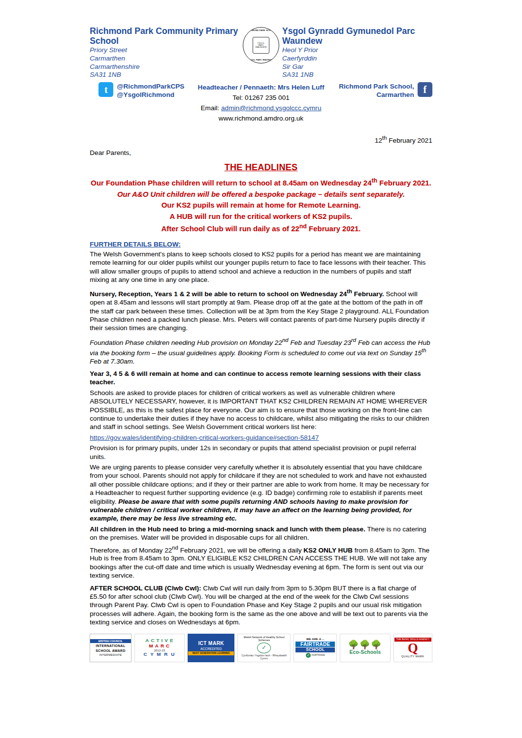Richmond Park Community Primary School
Priory Street
Carmarthen
Carmarthenshire
SA31 1NB
RICHMOND PARK SCHOOL YSGOL
PARC
WAUNDEW YSGOL PARC WAUNDEW
Ysgol Gynradd Gymunedol Parc Waundew
Heol Y Prior
Caerfyrddin
Sir Gar
SA31 1NB
t
@RichmondParkCPS
@YsgolRichmond
Headteacher / Pennaeth: Mrs Helen Luff
Tel: 01267 235 001
Email: admin@richmond.ysgolccc.cymru
www.richmond.amdro.org.uk
Richmond Park School,
Carmarthen
f
12th February 2021
Dear Parents,
THE HEADLINES
Our Foundation Phase children will return to school at 8.45am on Wednesday 24th February 2021.
Our A&O Unit children will be offered a bespoke package – details sent separately.
Our KS2 pupils will remain at home for Remote Learning.
A HUB will run for the critical workers of KS2 pupils.
After School Club will run daily as of 22nd February 2021.
FURTHER DETAILS BELOW:
The Welsh Government's plans to keep schools closed to KS2 pupils for a period has meant we are maintaining remote learning for our older pupils whilst our younger pupils return to face to face lessons with their teacher. This will allow smaller groups of pupils to attend school and achieve a reduction in the numbers of pupils and staff mixing at any one time in any one place.
Nursery, Reception, Years 1 & 2 will be able to return to school on Wednesday 24th February. School will open at 8.45am and lessons will start promptly at 9am. Please drop off at the gate at the bottom of the path in off the staff car park between these times. Collection will be at 3pm from the Key Stage 2 playground. ALL Foundation Phase children need a packed lunch please. Mrs. Peters will contact parents of part-time Nursery pupils directly if their session times are changing.
Foundation Phase children needing Hub provision on Monday 22nd Feb and Tuesday 23rd Feb can access the Hub via the booking form – the usual guidelines apply. Booking Form is scheduled to come out via text on Sunday 15th Feb at 7.30am.
Year 3, 4 5 & 6 will remain at home and can continue to access remote learning sessions with their class teacher.
Schools are asked to provide places for children of critical workers as well as vulnerable children where ABSOLUTELY NECESSARY, however, it is IMPORTANT THAT KS2 CHILDREN REMAIN AT HOME WHEREVER POSSIBLE, as this is the safest place for everyone. Our aim is to ensure that those working on the front-line can continue to undertake their duties if they have no access to childcare, whilst also mitigating the risks to our children and staff in school settings. See Welsh Government critical workers list here:
https://gov.wales/identifying-children-critical-workers-guidance#section-58147
Provision is for primary pupils, under 12s in secondary or pupils that attend specialist provision or pupil referral units.
We are urging parents to please consider very carefully whether it is absolutely essential that you have childcare from your school. Parents should not apply for childcare if they are not scheduled to work and have not exhausted all other possible childcare options; and if they or their partner are able to work from home. It may be necessary for a Headteacher to request further supporting evidence (e.g. ID badge) confirming role to establish if parents meet eligibility. Please be aware that with some pupils returning AND schools having to make provision for vulnerable children / critical worker children, it may have an affect on the learning being provided, for example, there may be less live streaming etc.
All children in the Hub need to bring a mid-morning snack and lunch with them please. There is no catering on the premises. Water will be provided in disposable cups for all children.
Therefore, as of Monday 22nd February 2021, we will be offering a daily KS2 ONLY HUB from 8.45am to 3pm. The Hub is free from 8.45am to 3pm. ONLY ELIGIBLE KS2 CHILDREN CAN ACCESS THE HUB. We will not take any bookings after the cut-off date and time which is usually Wednesday evening at 6pm. The form is sent out via our texting service.
AFTER SCHOOL CLUB (Clwb Cwl): Clwb Cwl will run daily from 3pm to 5.30pm BUT there is a flat charge of £5.50 for after school club (Clwb Cwl). You will be charged at the end of the week for the Clwb Cwl sessions through Parent Pay. Clwb Cwl is open to Foundation Phase and Key Stage 2 pupils and our usual risk mitigation processes will adhere. Again, the booking form is the same as the one above and will be text out to parents via the texting service and closes on Wednesdays at 6pm.
BRITISH COUNCIL
INTERNATIONAL
SCHOOL AWARD
INTERMEDIATE
ACTIVE
MARC
2012-15
C Y M R U
ICT MARK
ACCREDITED
NEXT GENERATION LEARNING
Welsh Network of Healthy School Schemes
✓
Cynlluniau Ysgolion Iach - Rhwydwaith Cymru
WE ARE A ...
FAIRTRADE
SCHOOL
✓FAIRTRADE
🌳🌳🌳
Eco-Schools
THE BASIC SKILLS AGENCY
Q
QUALITY MARK